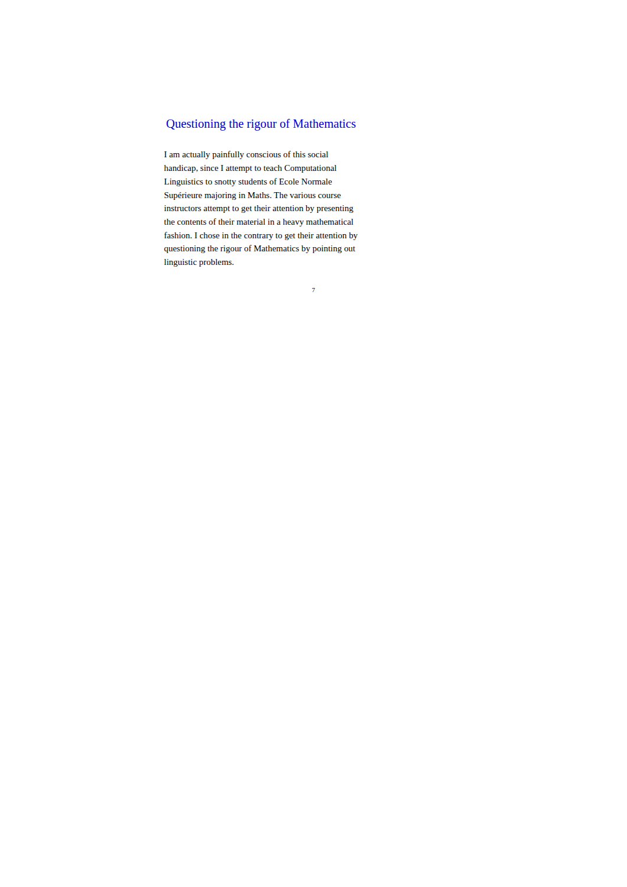Questioning the rigour of Mathematics
I am actually painfully conscious of this social handicap, since I attempt to teach Computational Linguistics to snotty students of Ecole Normale Supérieure majoring in Maths. The various course instructors attempt to get their attention by presenting the contents of their material in a heavy mathematical fashion. I chose in the contrary to get their attention by questioning the rigour of Mathematics by pointing out linguistic problems.
7